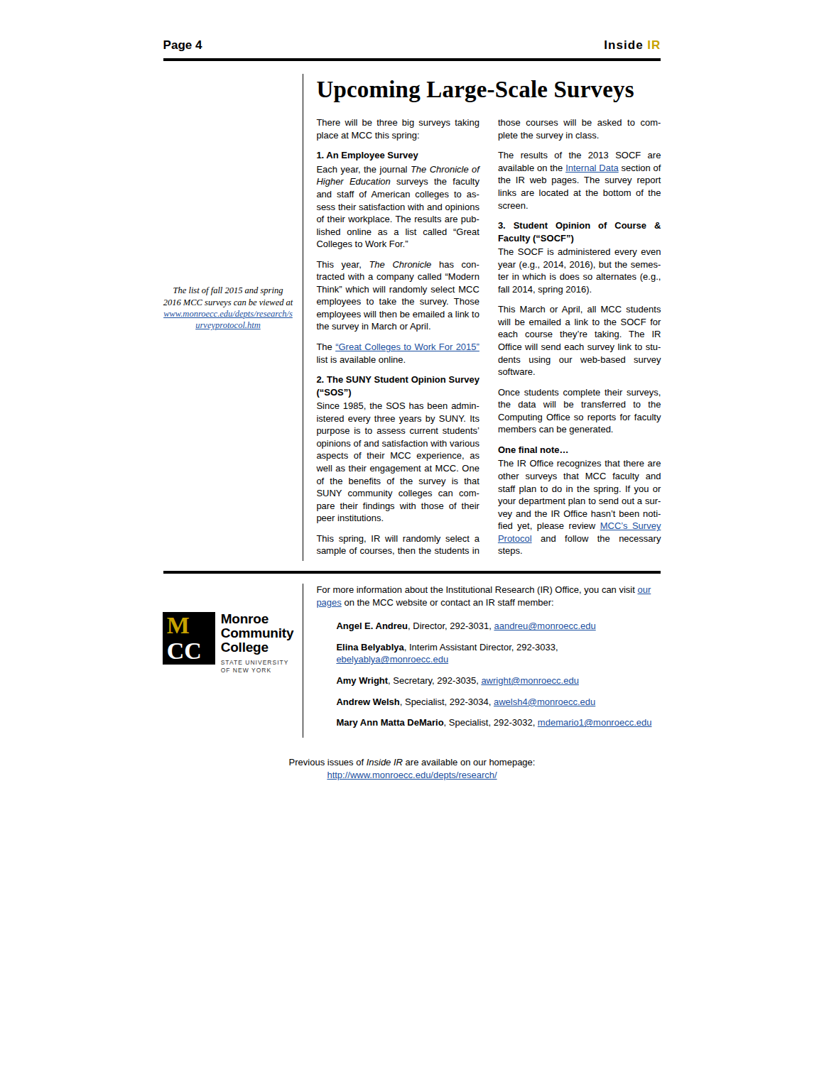Page 4
Inside IR
The list of fall 2015 and spring 2016 MCC surveys can be viewed at www.monroecc.edu/depts/research/surveyprotocol.htm
Upcoming Large-Scale Surveys
There will be three big surveys taking place at MCC this spring:
1. An Employee Survey
Each year, the journal The Chronicle of Higher Education surveys the faculty and staff of American colleges to assess their satisfaction with and opinions of their workplace. The results are published online as a list called “Great Colleges to Work For.”
This year, The Chronicle has contracted with a company called “Modern Think” which will randomly select MCC employees to take the survey. Those employees will then be emailed a link to the survey in March or April.
The “Great Colleges to Work For 2015” list is available online.
2. The SUNY Student Opinion Survey (“SOS”)
Since 1985, the SOS has been administered every three years by SUNY. Its purpose is to assess current students’ opinions of and satisfaction with various aspects of their MCC experience, as well as their engagement at MCC. One of the benefits of the survey is that SUNY community colleges can compare their findings with those of their peer institutions.
This spring, IR will randomly select a sample of courses, then the students in those courses will be asked to complete the survey in class.
The results of the 2013 SOCF are available on the Internal Data section of the IR web pages. The survey report links are located at the bottom of the screen.
3. Student Opinion of Course & Faculty (“SOCF”)
The SOCF is administered every even year (e.g., 2014, 2016), but the semester in which is does so alternates (e.g., fall 2014, spring 2016).
This March or April, all MCC students will be emailed a link to the SOCF for each course they’re taking. The IR Office will send each survey link to students using our web-based survey software.
Once students complete their surveys, the data will be transferred to the Computing Office so reports for faculty members can be generated.
One final note…
The IR Office recognizes that there are other surveys that MCC faculty and staff plan to do in the spring. If you or your department plan to send out a survey and the IR Office hasn’t been notified yet, please review MCC’s Survey Protocol and follow the necessary steps.
M CC
Monroe
Community
College
STATE UNIVERSITY
OF NEW YORK
For more information about the Institutional Research (IR) Office, you can visit our pages on the MCC website or contact an IR staff member:
Angel E. Andreu, Director, 292-3031, aandreu@monroecc.edu
Elina Belyablya, Interim Assistant Director, 292-3033, ebelyablya@monroecc.edu
Amy Wright, Secretary, 292-3035, awright@monroecc.edu
Andrew Welsh, Specialist, 292-3034, awelsh4@monroecc.edu
Mary Ann Matta DeMario, Specialist, 292-3032, mdemario1@monroecc.edu
Previous issues of Inside IR are available on our homepage:
http://www.monroecc.edu/depts/research/